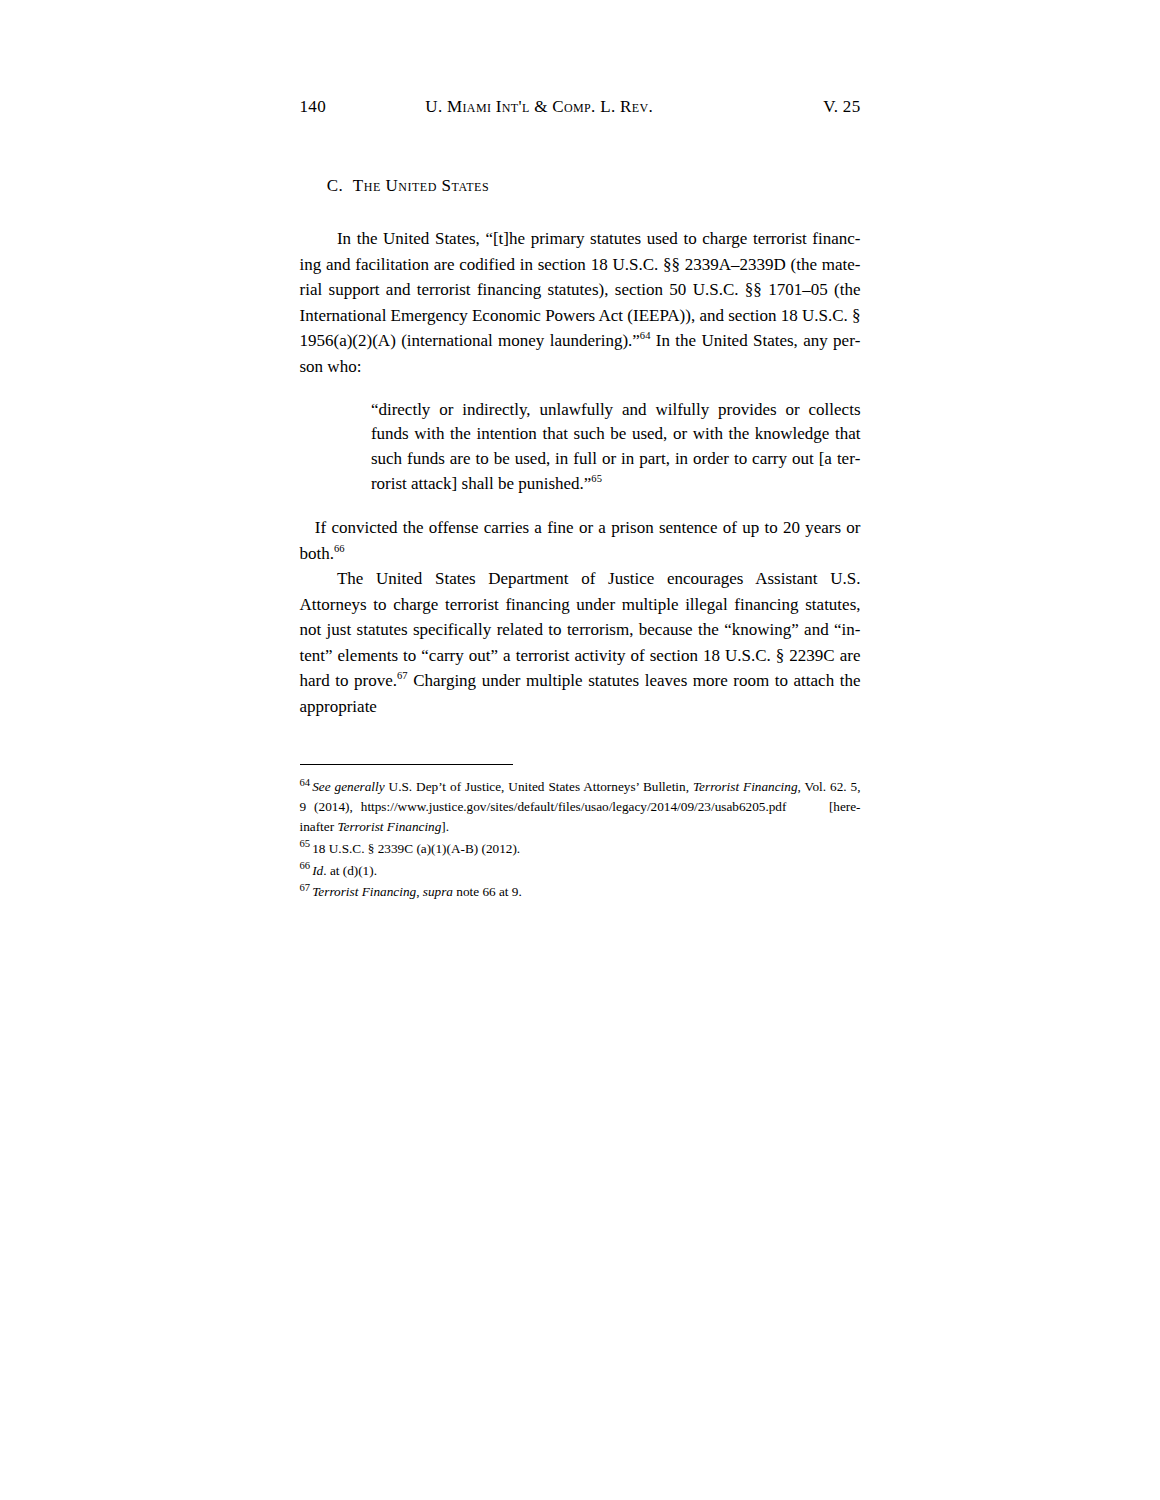140 U. Miami Int'l & Comp. L. Rev. V. 25
C. The United States
In the United States, “[t]he primary statutes used to charge terrorist financing and facilitation are codified in section 18 U.S.C. §§ 2339A–2339D (the material support and terrorist financing statutes), section 50 U.S.C. §§ 1701–05 (the International Emergency Economic Powers Act (IEEPA)), and section 18 U.S.C. § 1956(a)(2)(A) (international money laundering).”64 In the United States, any person who:
“directly or indirectly, unlawfully and wilfully provides or collects funds with the intention that such be used, or with the knowledge that such funds are to be used, in full or in part, in order to carry out [a terrorist attack] shall be punished.”65
If convicted the offense carries a fine or a prison sentence of up to 20 years or both.66
The United States Department of Justice encourages Assistant U.S. Attorneys to charge terrorist financing under multiple illegal financing statutes, not just statutes specifically related to terrorism, because the “knowing” and “intent” elements to “carry out” a terrorist activity of section 18 U.S.C. § 2239C are hard to prove.67 Charging under multiple statutes leaves more room to attach the appropriate
64 See generally U.S. Dep’t of Justice, United States Attorneys’ Bulletin, Terrorist Financing, Vol. 62. 5, 9 (2014), https://www.justice.gov/sites/default/files/usao/legacy/2014/09/23/usab6205.pdf [hereinafter Terrorist Financing].
6518 U.S.C. § 2339C (a)(1)(A-B) (2012).
66 Id. at (d)(1).
67 Terrorist Financing, supra note 66 at 9.